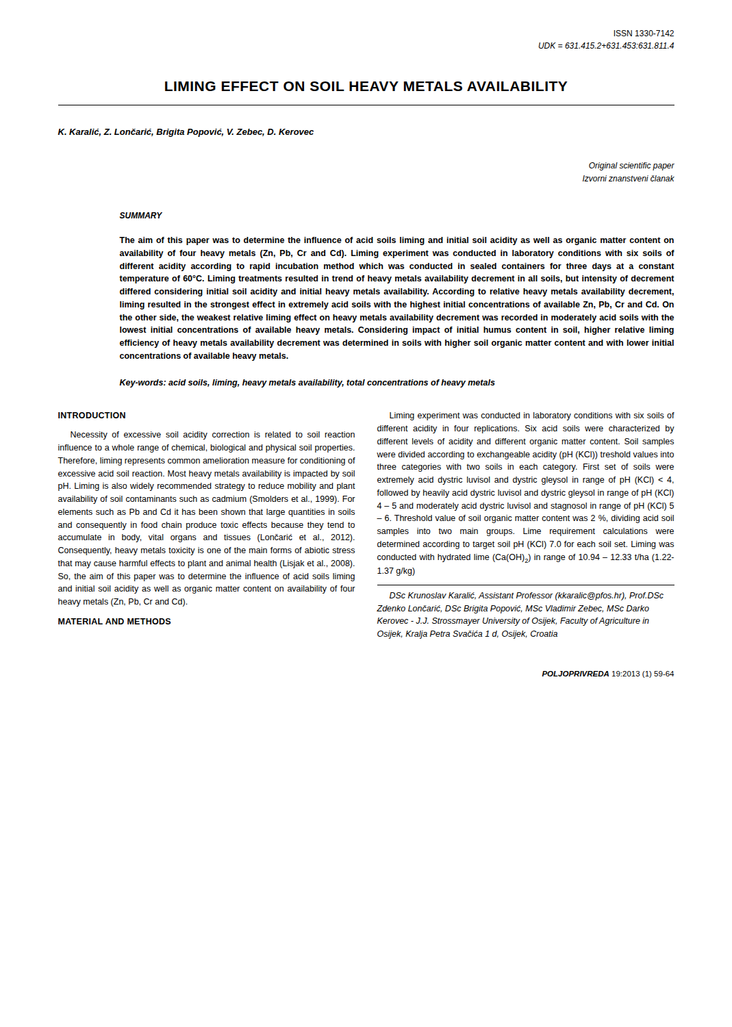ISSN 1330-7142
UDK = 631.415.2+631.453:631.811.4
Liming effect on soil heavy metals availability
K. Karalić, Z. Lončarić, Brigita Popović, V. Zebec, D. Kerovec
Original scientific paper
Izvorni znanstveni članak
SUMMARY
The aim of this paper was to determine the influence of acid soils liming and initial soil acidity as well as organic matter content on availability of four heavy metals (Zn, Pb, Cr and Cd). Liming experiment was conducted in laboratory conditions with six soils of different acidity according to rapid incubation method which was conducted in sealed containers for three days at a constant temperature of 60°C. Liming treatments resulted in trend of heavy metals availability decrement in all soils, but intensity of decrement differed considering initial soil acidity and initial heavy metals availability. According to relative heavy metals availability decrement, liming resulted in the strongest effect in extremely acid soils with the highest initial concentrations of available Zn, Pb, Cr and Cd. On the other side, the weakest relative liming effect on heavy metals availability decrement was recorded in moderately acid soils with the lowest initial concentrations of available heavy metals. Considering impact of initial humus content in soil, higher relative liming efficiency of heavy metals availability decrement was determined in soils with higher soil organic matter content and with lower initial concentrations of available heavy metals.
Key-words: acid soils, liming, heavy metals availability, total concentrations of heavy metals
Introduction
Necessity of excessive soil acidity correction is related to soil reaction influence to a whole range of chemical, biological and physical soil properties. Therefore, liming represents common amelioration measure for conditioning of excessive acid soil reaction. Most heavy metals availability is impacted by soil pH. Liming is also widely recommended strategy to reduce mobility and plant availability of soil contaminants such as cadmium (Smolders et al., 1999). For elements such as Pb and Cd it has been shown that large quantities in soils and consequently in food chain produce toxic effects because they tend to accumulate in body, vital organs and tissues (Lončarić et al., 2012). Consequently, heavy metals toxicity is one of the main forms of abiotic stress that may cause harmful effects to plant and animal health (Lisjak et al., 2008). So, the aim of this paper was to determine the influence of acid soils liming and initial soil acidity as well as organic matter content on availability of four heavy metals (Zn, Pb, Cr and Cd).
Material and methods
Liming experiment was conducted in laboratory conditions with six soils of different acidity in four replications. Six acid soils were characterized by different levels of acidity and different organic matter content. Soil samples were divided according to exchangeable acidity (pH (KCl)) treshold values into three categories with two soils in each category. First set of soils were extremely acid dystric luvisol and dystric gleysol in range of pH (KCl) < 4, followed by heavily acid dystric luvisol and dystric gleysol in range of pH (KCl) 4 – 5 and moderately acid dystric luvisol and stagnosol in range of pH (KCl) 5 – 6. Threshold value of soil organic matter content was 2 %, dividing acid soil samples into two main groups. Lime requirement calculations were determined according to target soil pH (KCl) 7.0 for each soil set. Liming was conducted with hydrated lime (Ca(OH)2) in range of 10.94 – 12.33 t/ha (1.22-1.37 g/kg)
DSc Krunoslav Karalić, Assistant Professor (kkaralic@pfos.hr), Prof.DSc Zdenko Lončarić, DSc Brigita Popović, MSc Vladimir Zebec, MSc Darko Kerovec - J.J. Strossmayer University of Osijek, Faculty of Agriculture in Osijek, Kralja Petra Svačića 1 d, Osijek, Croatia
POLJOPRIVREDA 19:2013 (1) 59-64